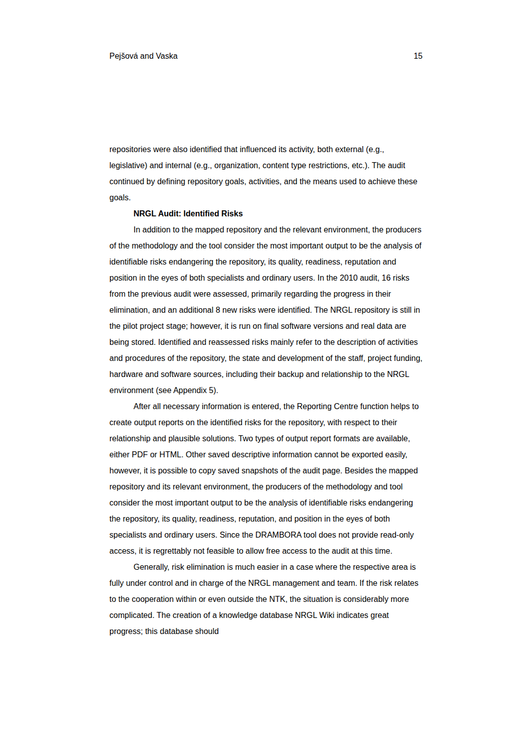Pejšová and Vaska 15
repositories were also identified that influenced its activity, both external (e.g., legislative) and internal (e.g., organization, content type restrictions, etc.). The audit continued by defining repository goals, activities, and the means used to achieve these goals.
NRGL Audit: Identified Risks
In addition to the mapped repository and the relevant environment, the producers of the methodology and the tool consider the most important output to be the analysis of identifiable risks endangering the repository, its quality, readiness, reputation and position in the eyes of both specialists and ordinary users. In the 2010 audit, 16 risks from the previous audit were assessed, primarily regarding the progress in their elimination, and an additional 8 new risks were identified. The NRGL repository is still in the pilot project stage; however, it is run on final software versions and real data are being stored. Identified and reassessed risks mainly refer to the description of activities and procedures of the repository, the state and development of the staff, project funding, hardware and software sources, including their backup and relationship to the NRGL environment (see Appendix 5).
After all necessary information is entered, the Reporting Centre function helps to create output reports on the identified risks for the repository, with respect to their relationship and plausible solutions. Two types of output report formats are available, either PDF or HTML. Other saved descriptive information cannot be exported easily, however, it is possible to copy saved snapshots of the audit page. Besides the mapped repository and its relevant environment, the producers of the methodology and tool consider the most important output to be the analysis of identifiable risks endangering the repository, its quality, readiness, reputation, and position in the eyes of both specialists and ordinary users. Since the DRAMBORA tool does not provide read-only access, it is regrettably not feasible to allow free access to the audit at this time.
Generally, risk elimination is much easier in a case where the respective area is fully under control and in charge of the NRGL management and team. If the risk relates to the cooperation within or even outside the NTK, the situation is considerably more complicated. The creation of a knowledge database NRGL Wiki indicates great progress; this database should